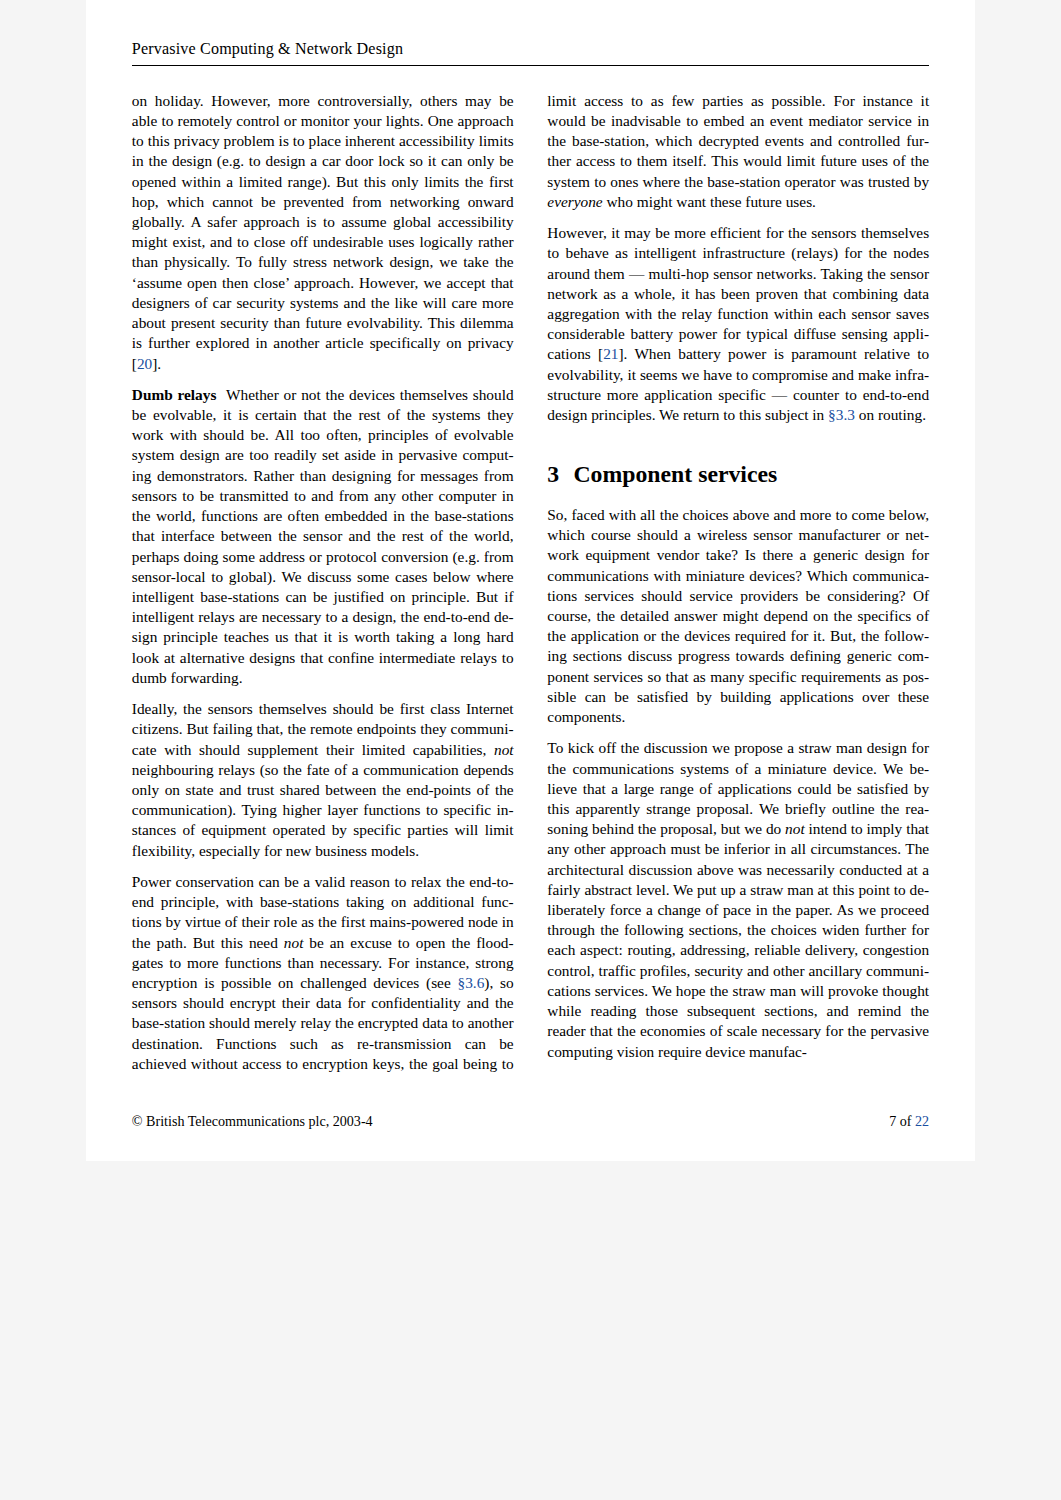Pervasive Computing & Network Design
on holiday. However, more controversially, others may be able to remotely control or monitor your lights. One approach to this privacy problem is to place inherent accessibility limits in the design (e.g. to design a car door lock so it can only be opened within a limited range). But this only limits the first hop, which cannot be prevented from networking onward globally. A safer approach is to assume global accessibility might exist, and to close off undesirable uses logically rather than physically. To fully stress network design, we take the ‘assume open then close’ approach. However, we accept that designers of car security systems and the like will care more about present security than future evolvability. This dilemma is further explored in another article specifically on privacy [20].
Dumb relays Whether or not the devices themselves should be evolvable, it is certain that the rest of the systems they work with should be. All too often, principles of evolvable system design are too readily set aside in pervasive computing demonstrators. Rather than designing for messages from sensors to be transmitted to and from any other computer in the world, functions are often embedded in the base-stations that interface between the sensor and the rest of the world, perhaps doing some address or protocol conversion (e.g. from sensor-local to global). We discuss some cases below where intelligent base-stations can be justified on principle. But if intelligent relays are necessary to a design, the end-to-end design principle teaches us that it is worth taking a long hard look at alternative designs that confine intermediate relays to dumb forwarding.
Ideally, the sensors themselves should be first class Internet citizens. But failing that, the remote endpoints they communicate with should supplement their limited capabilities, not neighbouring relays (so the fate of a communication depends only on state and trust shared between the end-points of the communication). Tying higher layer functions to specific instances of equipment operated by specific parties will limit flexibility, especially for new business models.
Power conservation can be a valid reason to relax the end-to-end principle, with base-stations taking on additional functions by virtue of their role as the first mains-powered node in the path. But this need not be an excuse to open the flood-gates to more functions than necessary. For instance, strong encryption is possible on challenged devices (see §3.6), so sensors should encrypt their data for confidentiality and the base-station should merely relay the encrypted data to another destination. Functions such as re-transmission can be achieved without access to encryption keys, the goal being to limit access to as few parties as possible. For instance it would be inadvisable to embed an event mediator service in the base-station, which decrypted events and controlled further access to them itself. This would limit future uses of the system to ones where the base-station operator was trusted by everyone who might want these future uses.
However, it may be more efficient for the sensors themselves to behave as intelligent infrastructure (relays) for the nodes around them — multi-hop sensor networks. Taking the sensor network as a whole, it has been proven that combining data aggregation with the relay function within each sensor saves considerable battery power for typical diffuse sensing applications [21]. When battery power is paramount relative to evolvability, it seems we have to compromise and make infrastructure more application specific — counter to end-to-end design principles. We return to this subject in §3.3 on routing.
3 Component services
So, faced with all the choices above and more to come below, which course should a wireless sensor manufacturer or network equipment vendor take? Is there a generic design for communications with miniature devices? Which communications services should service providers be considering? Of course, the detailed answer might depend on the specifics of the application or the devices required for it. But, the following sections discuss progress towards defining generic component services so that as many specific requirements as possible can be satisfied by building applications over these components.
To kick off the discussion we propose a straw man design for the communications systems of a miniature device. We believe that a large range of applications could be satisfied by this apparently strange proposal. We briefly outline the reasoning behind the proposal, but we do not intend to imply that any other approach must be inferior in all circumstances. The architectural discussion above was necessarily conducted at a fairly abstract level. We put up a straw man at this point to deliberately force a change of pace in the paper. As we proceed through the following sections, the choices widen further for each aspect: routing, addressing, reliable delivery, congestion control, traffic profiles, security and other ancillary communications services. We hope the straw man will provoke thought while reading those subsequent sections, and remind the reader that the economies of scale necessary for the pervasive computing vision require device manufac-
© British Telecommunications plc, 2003-4
7 of 22